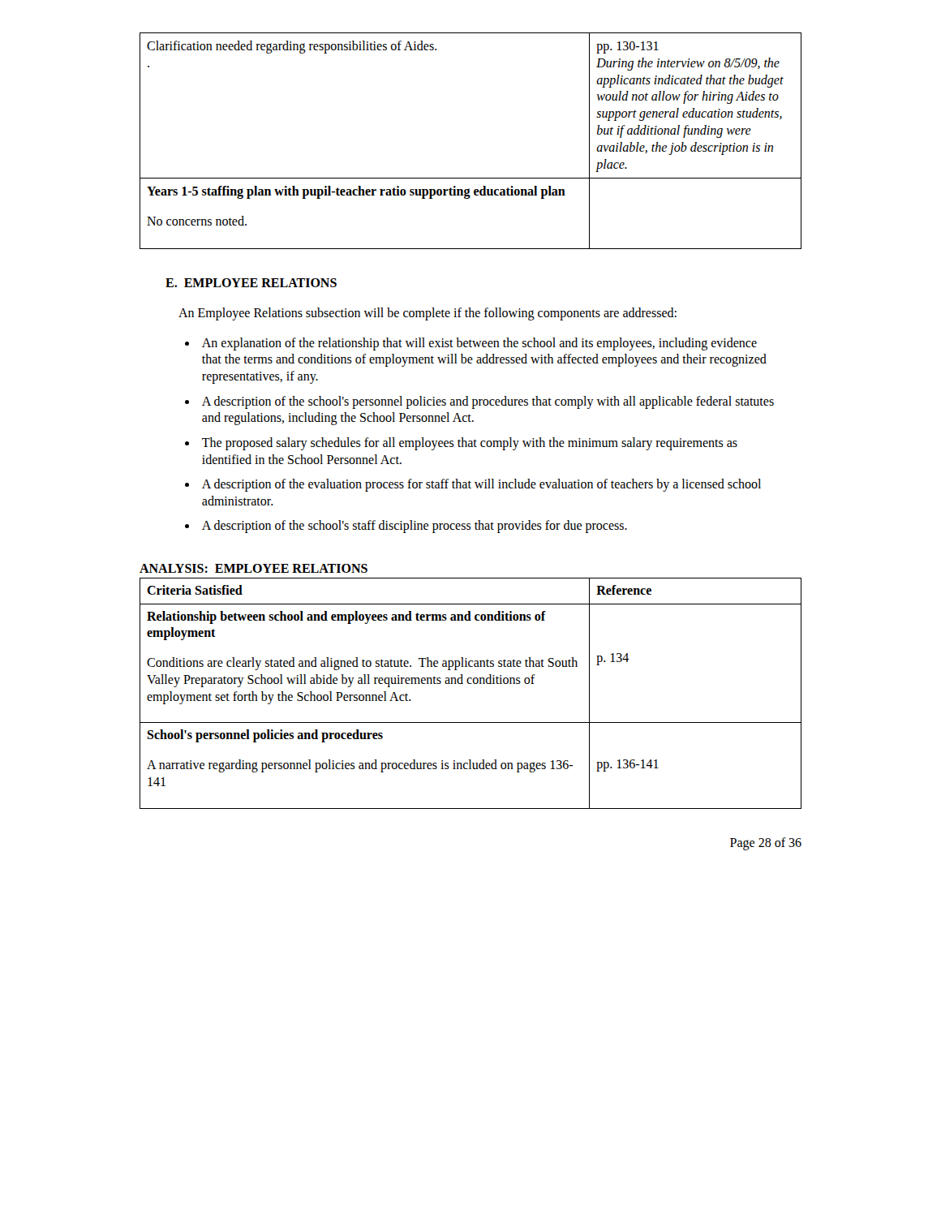| Clarification needed regarding responsibilities of Aides. . | pp. 130-131 During the interview on 8/5/09, the applicants indicated that the budget would not allow for hiring Aides to support general education students, but if additional funding were available, the job description is in place. |
| Years 1-5 staffing plan with pupil-teacher ratio supporting educational plan No concerns noted. | |
E. EMPLOYEE RELATIONS
An Employee Relations subsection will be complete if the following components are addressed:
An explanation of the relationship that will exist between the school and its employees, including evidence that the terms and conditions of employment will be addressed with affected employees and their recognized representatives, if any.
A description of the school's personnel policies and procedures that comply with all applicable federal statutes and regulations, including the School Personnel Act.
The proposed salary schedules for all employees that comply with the minimum salary requirements as identified in the School Personnel Act.
A description of the evaluation process for staff that will include evaluation of teachers by a licensed school administrator.
A description of the school's staff discipline process that provides for due process.
ANALYSIS: EMPLOYEE RELATIONS
| Criteria Satisfied | Reference |
| --- | --- |
| Relationship between school and employees and terms and conditions of employment Conditions are clearly stated and aligned to statute. The applicants state that South Valley Preparatory School will abide by all requirements and conditions of employment set forth by the School Personnel Act. | p. 134 |
| School's personnel policies and procedures A narrative regarding personnel policies and procedures is included on pages 136-141 | pp. 136-141 |
Page 28 of 36